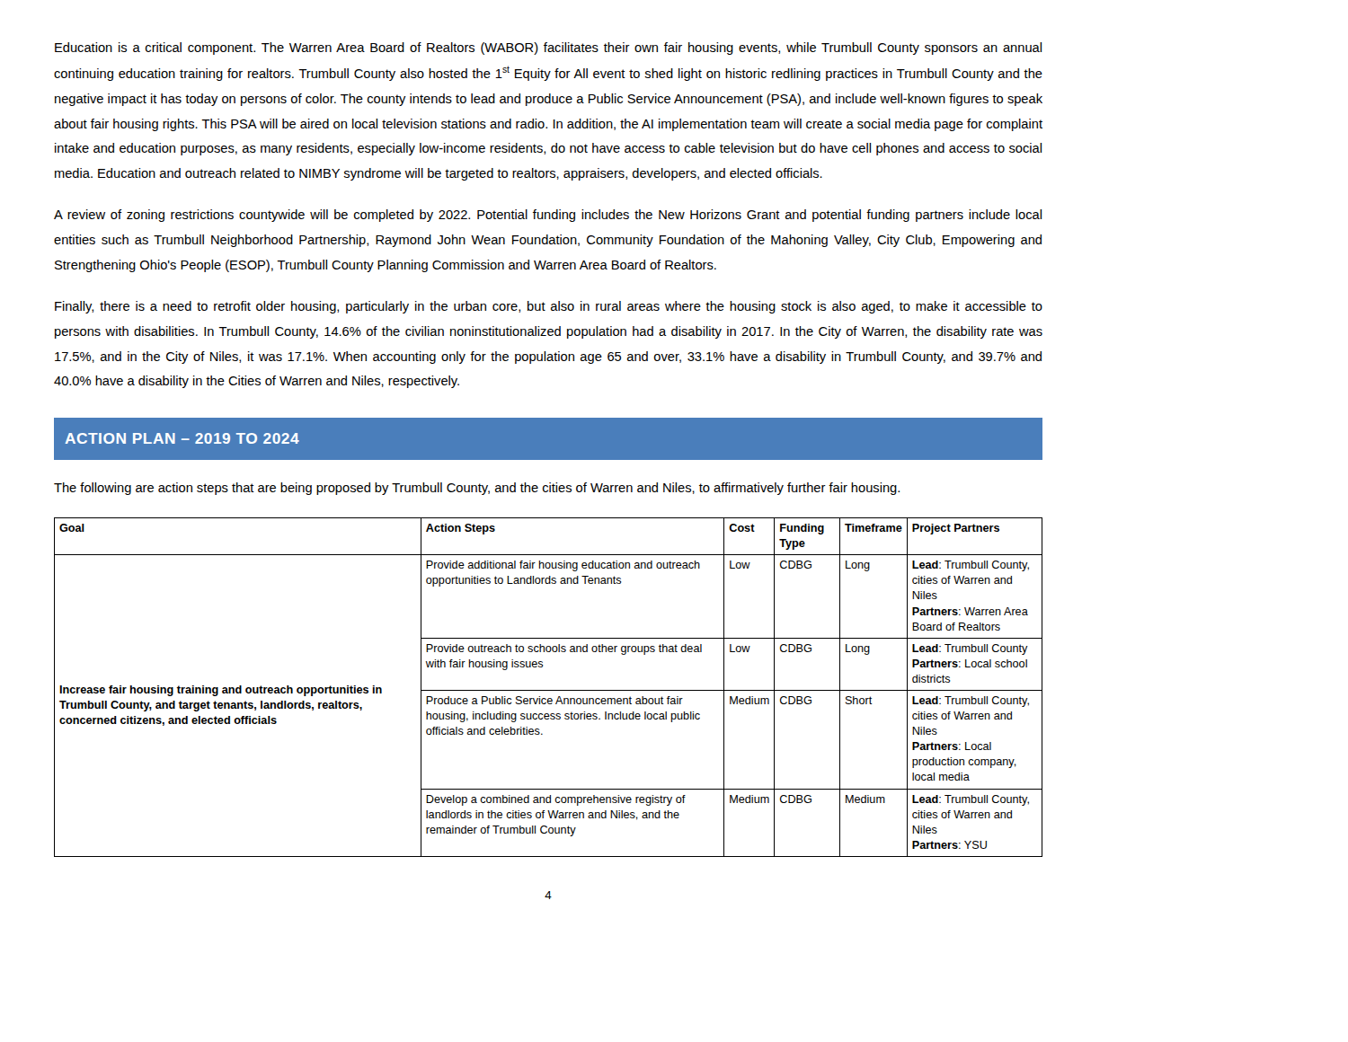Education is a critical component. The Warren Area Board of Realtors (WABOR) facilitates their own fair housing events, while Trumbull County sponsors an annual continuing education training for realtors. Trumbull County also hosted the 1st Equity for All event to shed light on historic redlining practices in Trumbull County and the negative impact it has today on persons of color. The county intends to lead and produce a Public Service Announcement (PSA), and include well-known figures to speak about fair housing rights. This PSA will be aired on local television stations and radio. In addition, the AI implementation team will create a social media page for complaint intake and education purposes, as many residents, especially low-income residents, do not have access to cable television but do have cell phones and access to social media. Education and outreach related to NIMBY syndrome will be targeted to realtors, appraisers, developers, and elected officials.
A review of zoning restrictions countywide will be completed by 2022. Potential funding includes the New Horizons Grant and potential funding partners include local entities such as Trumbull Neighborhood Partnership, Raymond John Wean Foundation, Community Foundation of the Mahoning Valley, City Club, Empowering and Strengthening Ohio's People (ESOP), Trumbull County Planning Commission and Warren Area Board of Realtors.
Finally, there is a need to retrofit older housing, particularly in the urban core, but also in rural areas where the housing stock is also aged, to make it accessible to persons with disabilities. In Trumbull County, 14.6% of the civilian noninstitutionalized population had a disability in 2017. In the City of Warren, the disability rate was 17.5%, and in the City of Niles, it was 17.1%. When accounting only for the population age 65 and over, 33.1% have a disability in Trumbull County, and 39.7% and 40.0% have a disability in the Cities of Warren and Niles, respectively.
ACTION PLAN – 2019 TO 2024
The following are action steps that are being proposed by Trumbull County, and the cities of Warren and Niles, to affirmatively further fair housing.
| Goal | Action Steps | Cost | Funding Type | Timeframe | Project Partners |
| --- | --- | --- | --- | --- | --- |
| Increase fair housing training and outreach opportunities in Trumbull County, and target tenants, landlords, realtors, concerned citizens, and elected officials | Provide additional fair housing education and outreach opportunities to Landlords and Tenants | Low | CDBG | Long | Lead : Trumbull County, cities of Warren and Niles Partners : Warren Area Board of Realtors |
| Provide outreach to schools and other groups that deal with fair housing issues | Low | CDBG | Long | Lead : Trumbull County Partners : Local school districts |
| Produce a Public Service Announcement about fair housing, including success stories. Include local public officials and celebrities. | Medium | CDBG | Short | Lead : Trumbull County, cities of Warren and Niles Partners : Local production company, local media |
| Develop a combined and comprehensive registry of landlords in the cities of Warren and Niles, and the remainder of Trumbull County | Medium | CDBG | Medium | Lead : Trumbull County, cities of Warren and Niles Partners : YSU |
4